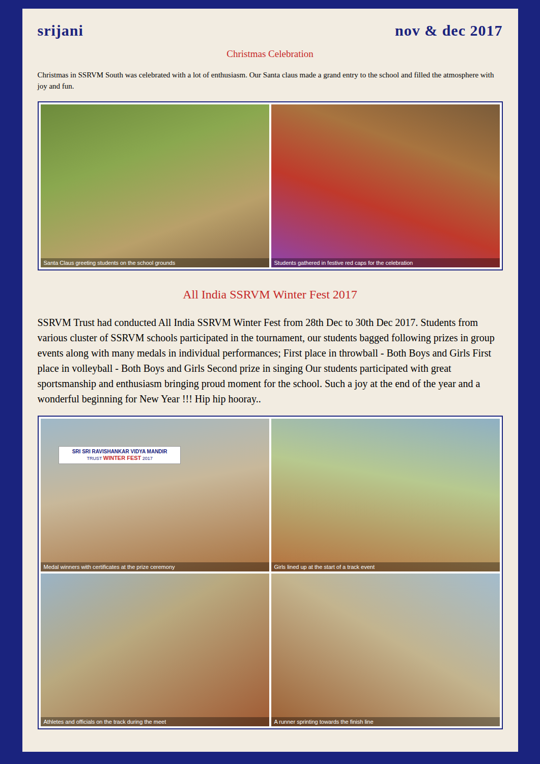srijani
nov & dec 2017
Christmas Celebration
Christmas in SSRVM South was celebrated with a lot of enthusiasm. Our Santa claus made a grand entry to the school and filled the atmosphere with joy and fun.
Santa Claus greeting students on the school grounds
Students gathered in festive red caps for the celebration
All India SSRVM Winter Fest 2017
SSRVM Trust had conducted All India SSRVM Winter Fest from 28th Dec to 30th Dec 2017. Students from various cluster of SSRVM schools participated in the tournament, our students bagged following prizes in group events along with many medals in individual performances; First place in throwball - Both Boys and Girls First place in volleyball - Both Boys and Girls Second prize in singing Our students participated with great sportsmanship and enthusiasm bringing proud moment for the school. Such a joy at the end of the year and a wonderful beginning for New Year !!! Hip hip hooray..
SRI SRI RAVISHANKAR VIDYA MANDIR TRUST WINTER FEST 2017
Medal winners with certificates at the prize ceremony
Girls lined up at the start of a track event
Athletes and officials on the track during the meet
A runner sprinting towards the finish line